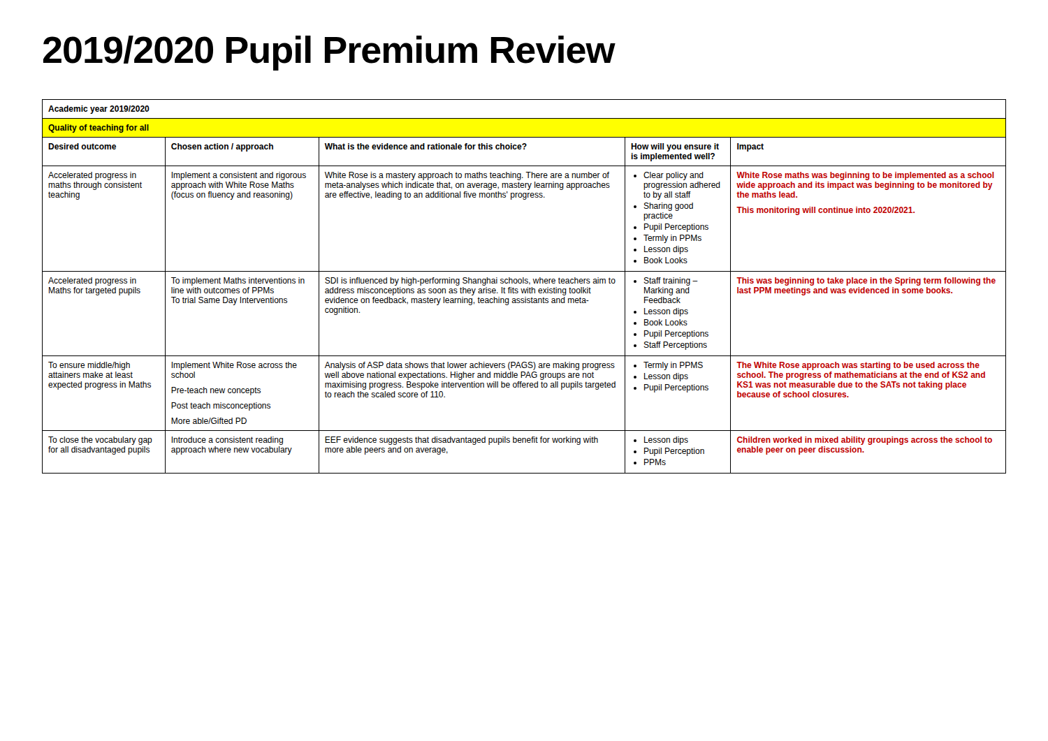2019/2020 Pupil Premium Review
| Academic year 2019/2020 |
| Quality of teaching for all |
| Desired outcome | Chosen action / approach | What is the evidence and rationale for this choice? | How will you ensure it is implemented well? | Impact |
| Accelerated progress in maths through consistent teaching | Implement a consistent and rigorous approach with White Rose Maths (focus on fluency and reasoning) | White Rose is a mastery approach to maths teaching. There are a number of meta-analyses which indicate that, on average, mastery learning approaches are effective, leading to an additional five months' progress. | Clear policy and progression adhered to by all staff Sharing good practice Pupil Perceptions Termly in PPMs Lesson dips Book Looks | White Rose maths was beginning to be implemented as a school wide approach and its impact was beginning to be monitored by the maths lead. This monitoring will continue into 2020/2021. |
| Accelerated progress in Maths for targeted pupils | To implement Maths interventions in line with outcomes of PPMs To trial Same Day Interventions | SDI is influenced by high-performing Shanghai schools, where teachers aim to address misconceptions as soon as they arise. It fits with existing toolkit evidence on feedback, mastery learning, teaching assistants and meta-cognition. | Staff training – Marking and Feedback Lesson dips Book Looks Pupil Perceptions Staff Perceptions | This was beginning to take place in the Spring term following the last PPM meetings and was evidenced in some books. |
| To ensure middle/high attainers make at least expected progress in Maths | Implement White Rose across the school Pre-teach new concepts Post teach misconceptions More able/Gifted PD | Analysis of ASP data shows that lower achievers (PAGS) are making progress well above national expectations. Higher and middle PAG groups are not maximising progress. Bespoke intervention will be offered to all pupils targeted to reach the scaled score of 110. | Termly in PPMS Lesson dips Pupil Perceptions | The White Rose approach was starting to be used across the school. The progress of mathematicians at the end of KS2 and KS1 was not measurable due to the SATs not taking place because of school closures. |
| To close the vocabulary gap for all disadvantaged pupils | Introduce a consistent reading approach where new vocabulary | EEF evidence suggests that disadvantaged pupils benefit for working with more able peers and on average, | Lesson dips Pupil Perception PPMs | Children worked in mixed ability groupings across the school to enable peer on peer discussion. |